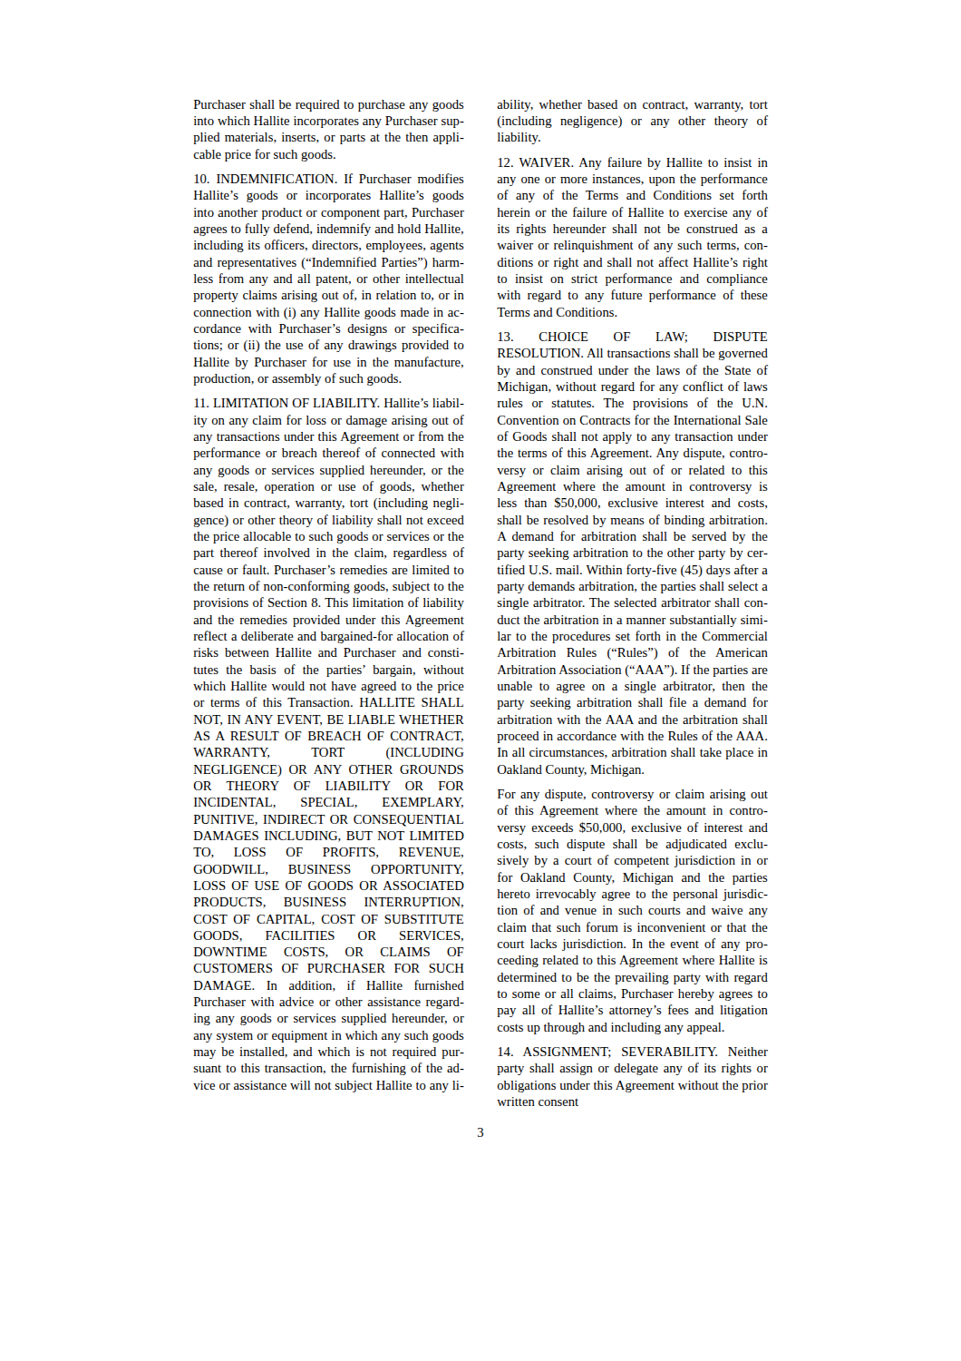Purchaser shall be required to purchase any goods into which Hallite incorporates any Purchaser supplied materials, inserts, or parts at the then applicable price for such goods.
10. INDEMNIFICATION. If Purchaser modifies Hallite’s goods or incorporates Hallite’s goods into another product or component part, Purchaser agrees to fully defend, indemnify and hold Hallite, including its officers, directors, employees, agents and representatives (“Indemnified Parties”) harmless from any and all patent, or other intellectual property claims arising out of, in relation to, or in connection with (i) any Hallite goods made in accordance with Purchaser’s designs or specifications; or (ii) the use of any drawings provided to Hallite by Purchaser for use in the manufacture, production, or assembly of such goods.
11. LIMITATION OF LIABILITY. Hallite’s liability on any claim for loss or damage arising out of any transactions under this Agreement or from the performance or breach thereof of connected with any goods or services supplied hereunder, or the sale, resale, operation or use of goods, whether based in contract, warranty, tort (including negligence) or other theory of liability shall not exceed the price allocable to such goods or services or the part thereof involved in the claim, regardless of cause or fault. Purchaser’s remedies are limited to the return of non-conforming goods, subject to the provisions of Section 8. This limitation of liability and the remedies provided under this Agreement reflect a deliberate and bargained-for allocation of risks between Hallite and Purchaser and constitutes the basis of the parties’ bargain, without which Hallite would not have agreed to the price or terms of this Transaction. HALLITE SHALL NOT, IN ANY EVENT, BE LIABLE WHETHER AS A RESULT OF BREACH OF CONTRACT, WARRANTY, TORT (INCLUDING NEGLIGENCE) OR ANY OTHER GROUNDS OR THEORY OF LIABILITY OR FOR INCIDENTAL, SPECIAL, EXEMPLARY, PUNITIVE, INDIRECT OR CONSEQUENTIAL DAMAGES INCLUDING, BUT NOT LIMITED TO, LOSS OF PROFITS, REVENUE, GOODWILL, BUSINESS OPPORTUNITY, LOSS OF USE OF GOODS OR ASSOCIATED PRODUCTS, BUSINESS INTERRUPTION, COST OF CAPITAL, COST OF SUBSTITUTE GOODS, FACILITIES OR SERVICES, DOWNTIME COSTS, OR CLAIMS OF CUSTOMERS OF PURCHASER FOR SUCH DAMAGE. In addition, if Hallite furnished Purchaser with advice or other assistance regarding any goods or services supplied hereunder, or any system or equipment in which any such goods may be installed, and which is not required pursuant to this transaction, the furnishing of the advice or assistance will not subject Hallite to any liability, whether based on contract, warranty, tort (including negligence) or any other theory of liability.
12. WAIVER. Any failure by Hallite to insist in any one or more instances, upon the performance of any of the Terms and Conditions set forth herein or the failure of Hallite to exercise any of its rights hereunder shall not be construed as a waiver or relinquishment of any such terms, conditions or right and shall not affect Hallite’s right to insist on strict performance and compliance with regard to any future performance of these Terms and Conditions.
13. CHOICE OF LAW; DISPUTE RESOLUTION. All transactions shall be governed by and construed under the laws of the State of Michigan, without regard for any conflict of laws rules or statutes. The provisions of the U.N. Convention on Contracts for the International Sale of Goods shall not apply to any transaction under the terms of this Agreement. Any dispute, controversy or claim arising out of or related to this Agreement where the amount in controversy is less than $50,000, exclusive interest and costs, shall be resolved by means of binding arbitration. A demand for arbitration shall be served by the party seeking arbitration to the other party by certified U.S. mail. Within forty-five (45) days after a party demands arbitration, the parties shall select a single arbitrator. The selected arbitrator shall conduct the arbitration in a manner substantially similar to the procedures set forth in the Commercial Arbitration Rules (“Rules”) of the American Arbitration Association (“AAA”). If the parties are unable to agree on a single arbitrator, then the party seeking arbitration shall file a demand for arbitration with the AAA and the arbitration shall proceed in accordance with the Rules of the AAA. In all circumstances, arbitration shall take place in Oakland County, Michigan.
For any dispute, controversy or claim arising out of this Agreement where the amount in controversy exceeds $50,000, exclusive of interest and costs, such dispute shall be adjudicated exclusively by a court of competent jurisdiction in or for Oakland County, Michigan and the parties hereto irrevocably agree to the personal jurisdiction of and venue in such courts and waive any claim that such forum is inconvenient or that the court lacks jurisdiction. In the event of any proceeding related to this Agreement where Hallite is determined to be the prevailing party with regard to some or all claims, Purchaser hereby agrees to pay all of Hallite’s attorney’s fees and litigation costs up through and including any appeal.
14. ASSIGNMENT; SEVERABILITY. Neither party shall assign or delegate any of its rights or obligations under this Agreement without the prior written consent
3